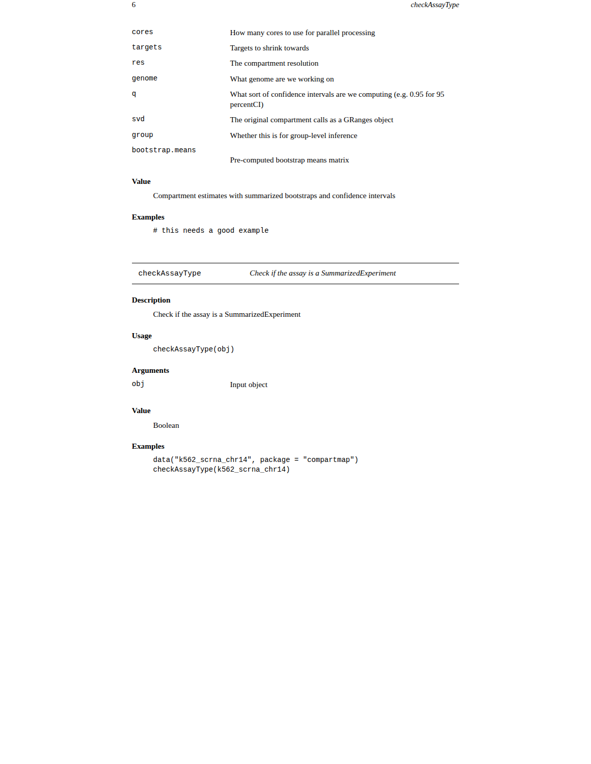6
checkAssayType
| cores | How many cores to use for parallel processing |
| targets | Targets to shrink towards |
| res | The compartment resolution |
| genome | What genome are we working on |
| q | What sort of confidence intervals are we computing (e.g. 0.95 for 95 percentCI) |
| svd | The original compartment calls as a GRanges object |
| group | Whether this is for group-level inference |
bootstrap.means
Pre-computed bootstrap means matrix
Value
Compartment estimates with summarized bootstraps and confidence intervals
Examples
# this needs a good example
checkAssayType
Check if the assay is a SummarizedExperiment
Description
Check if the assay is a SummarizedExperiment
Usage
checkAssayType(obj)
Arguments
| obj | Input object |
Value
Boolean
Examples
data("k562_scrna_chr14", package = "compartmap")
checkAssayType(k562_scrna_chr14)